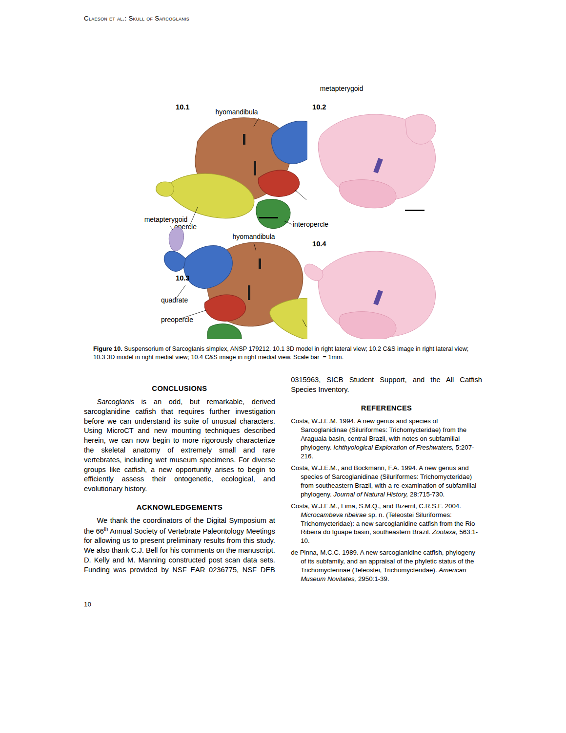Claeson et al.: Skull of Sarcoglanis
10.1 hyomandibula metapterygoid quadrate preopercle opercle interopercle 10.2 10.3 hyomandibula metapterygoid quadrate preopercle opercle interopercle 10.4
Figure 10. Suspensorium of Sarcoglanis simplex, ANSP 179212. 10.1 3D model in right lateral view; 10.2 C&S image in right lateral view; 10.3 3D model in right medial view; 10.4 C&S image in right medial view. Scale bar = 1mm.
Conclusions
Sarcoglanis is an odd, but remarkable, derived sarcoglanidine catfish that requires further investigation before we can understand its suite of unusual characters. Using MicroCT and new mounting techniques described herein, we can now begin to more rigorously characterize the skeletal anatomy of extremely small and rare vertebrates, including wet museum specimens. For diverse groups like catfish, a new opportunity arises to begin to efficiently assess their ontogenetic, ecological, and evolutionary history.
Acknowledgements
We thank the coordinators of the Digital Symposium at the 66th Annual Society of Vertebrate Paleontology Meetings for allowing us to present preliminary results from this study. We also thank C.J. Bell for his comments on the manuscript. D. Kelly and M. Manning constructed post scan data sets. Funding was provided by NSF EAR 0236775, NSF DEB 0315963, SICB Student Support, and the All Catfish Species Inventory.
References
Costa, W.J.E.M. 1994. A new genus and species of Sarcoglanidinae (Siluriformes: Trichomycteridae) from the Araguaia basin, central Brazil, with notes on subfamilial phylogeny. Ichthyological Exploration of Freshwaters, 5:207-216.
Costa, W.J.E.M., and Bockmann, F.A. 1994. A new genus and species of Sarcoglanidinae (Siluriformes: Trichomycteridae) from southeastern Brazil, with a re-examination of subfamilial phylogeny. Journal of Natural History, 28:715-730.
Costa, W.J.E.M., Lima, S.M.Q., and Bizerril, C.R.S.F. 2004. Microcambeva ribeirae sp. n. (Teleostei Siluriformes: Trichomycteridae): a new sarcoglanidine catfish from the Rio Ribeira do Iguape basin, southeastern Brazil. Zootaxa, 563:1-10.
de Pinna, M.C.C. 1989. A new sarcoglanidine catfish, phylogeny of its subfamily, and an appraisal of the phyletic status of the Trichomycterinae (Teleostei, Trichomycteridae). American Museum Novitates, 2950:1-39.
10